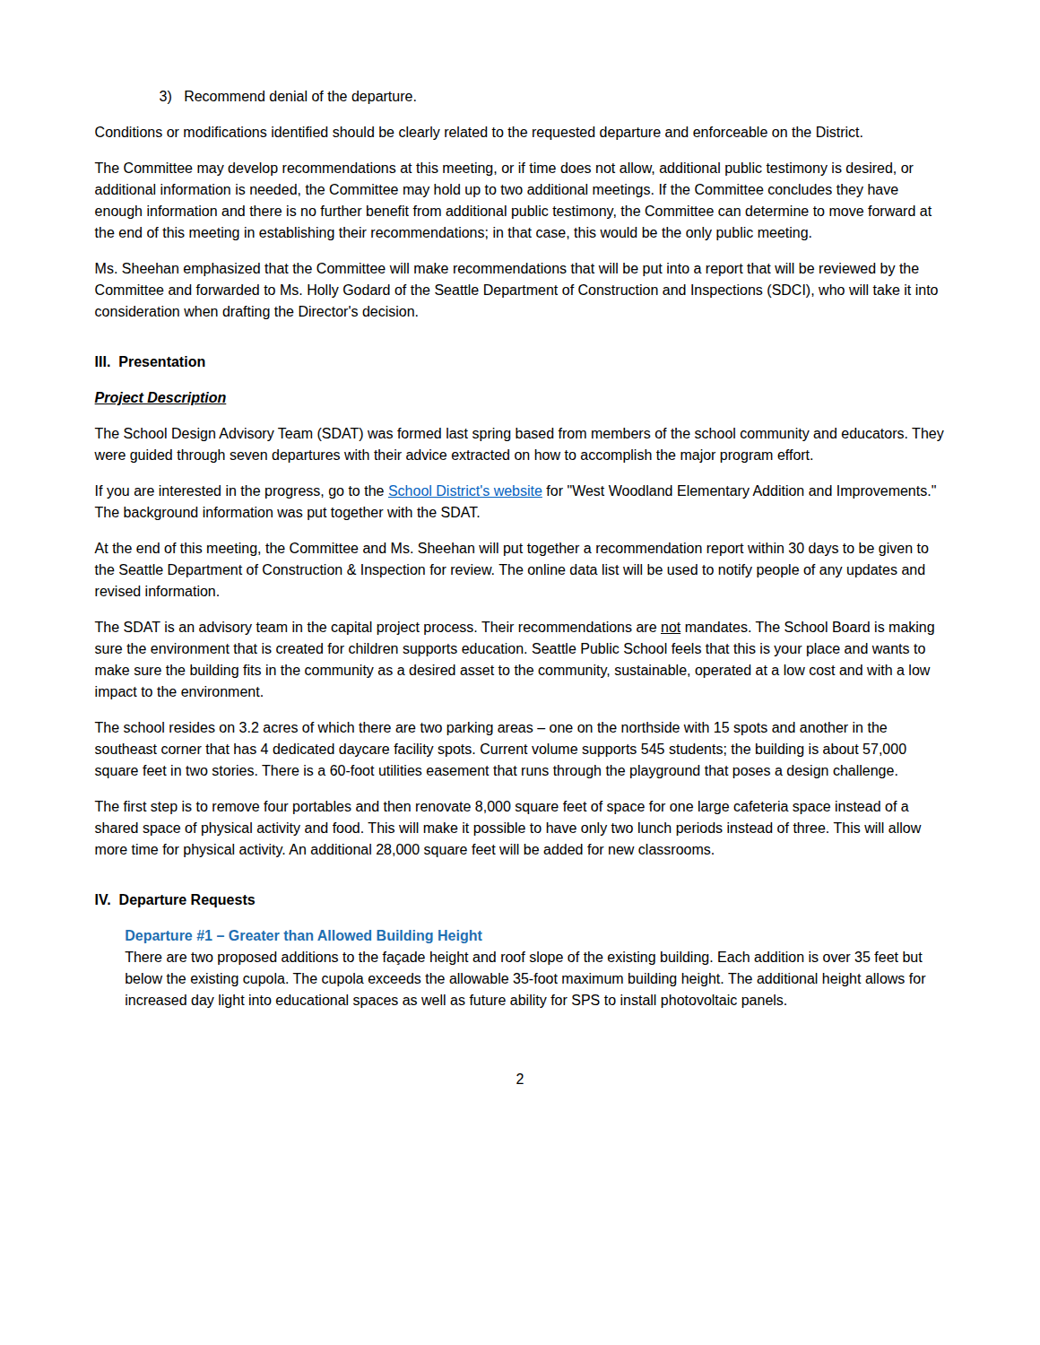3) Recommend denial of the departure.
Conditions or modifications identified should be clearly related to the requested departure and enforceable on the District.
The Committee may develop recommendations at this meeting, or if time does not allow, additional public testimony is desired, or additional information is needed, the Committee may hold up to two additional meetings. If the Committee concludes they have enough information and there is no further benefit from additional public testimony, the Committee can determine to move forward at the end of this meeting in establishing their recommendations; in that case, this would be the only public meeting.
Ms. Sheehan emphasized that the Committee will make recommendations that will be put into a report that will be reviewed by the Committee and forwarded to Ms. Holly Godard of the Seattle Department of Construction and Inspections (SDCI), who will take it into consideration when drafting the Director's decision.
III. Presentation
Project Description
The School Design Advisory Team (SDAT) was formed last spring based from members of the school community and educators. They were guided through seven departures with their advice extracted on how to accomplish the major program effort.
If you are interested in the progress, go to the School District's website for "West Woodland Elementary Addition and Improvements." The background information was put together with the SDAT.
At the end of this meeting, the Committee and Ms. Sheehan will put together a recommendation report within 30 days to be given to the Seattle Department of Construction & Inspection for review. The online data list will be used to notify people of any updates and revised information.
The SDAT is an advisory team in the capital project process. Their recommendations are not mandates. The School Board is making sure the environment that is created for children supports education. Seattle Public School feels that this is your place and wants to make sure the building fits in the community as a desired asset to the community, sustainable, operated at a low cost and with a low impact to the environment.
The school resides on 3.2 acres of which there are two parking areas – one on the northside with 15 spots and another in the southeast corner that has 4 dedicated daycare facility spots. Current volume supports 545 students; the building is about 57,000 square feet in two stories. There is a 60-foot utilities easement that runs through the playground that poses a design challenge.
The first step is to remove four portables and then renovate 8,000 square feet of space for one large cafeteria space instead of a shared space of physical activity and food. This will make it possible to have only two lunch periods instead of three. This will allow more time for physical activity. An additional 28,000 square feet will be added for new classrooms.
IV. Departure Requests
Departure #1 – Greater than Allowed Building Height
There are two proposed additions to the façade height and roof slope of the existing building. Each addition is over 35 feet but below the existing cupola. The cupola exceeds the allowable 35-foot maximum building height. The additional height allows for increased day light into educational spaces as well as future ability for SPS to install photovoltaic panels.
2